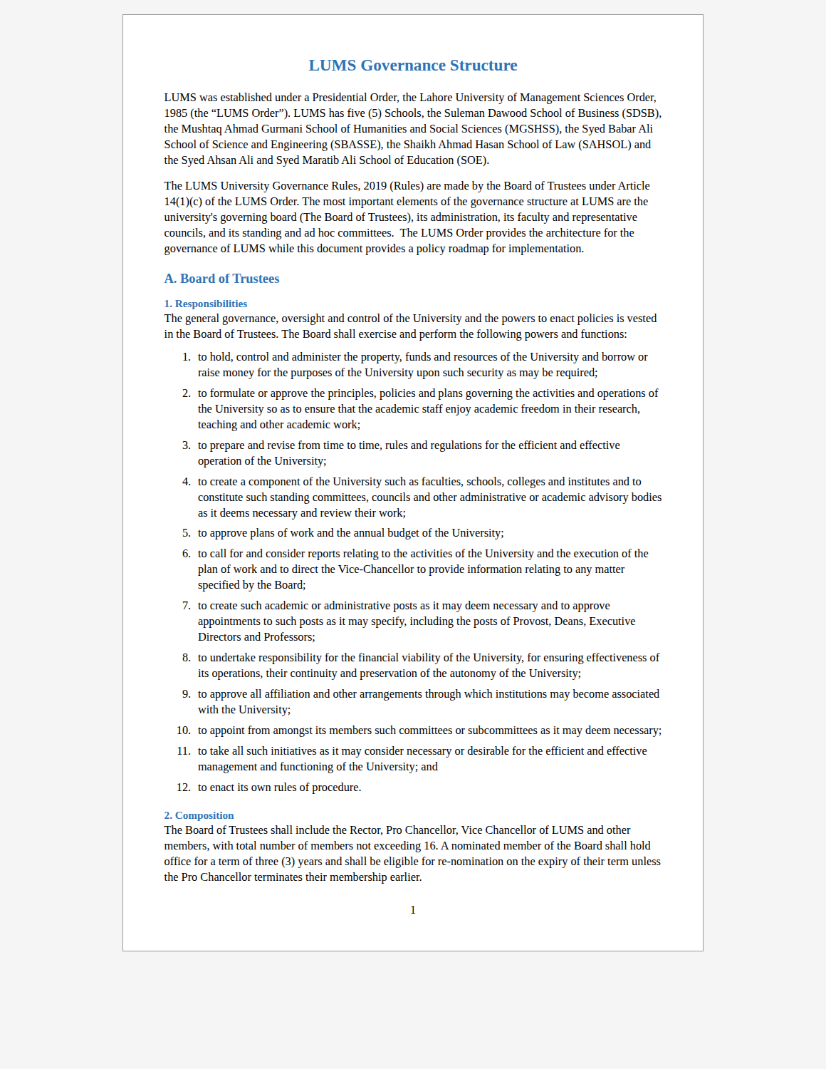LUMS Governance Structure
LUMS was established under a Presidential Order, the Lahore University of Management Sciences Order, 1985 (the “LUMS Order”). LUMS has five (5) Schools, the Suleman Dawood School of Business (SDSB), the Mushtaq Ahmad Gurmani School of Humanities and Social Sciences (MGSHSS), the Syed Babar Ali School of Science and Engineering (SBASSE), the Shaikh Ahmad Hasan School of Law (SAHSOL) and the Syed Ahsan Ali and Syed Maratib Ali School of Education (SOE).
The LUMS University Governance Rules, 2019 (Rules) are made by the Board of Trustees under Article 14(1)(c) of the LUMS Order. The most important elements of the governance structure at LUMS are the university's governing board (The Board of Trustees), its administration, its faculty and representative councils, and its standing and ad hoc committees. The LUMS Order provides the architecture for the governance of LUMS while this document provides a policy roadmap for implementation.
A. Board of Trustees
1. Responsibilities
The general governance, oversight and control of the University and the powers to enact policies is vested in the Board of Trustees. The Board shall exercise and perform the following powers and functions:
to hold, control and administer the property, funds and resources of the University and borrow or raise money for the purposes of the University upon such security as may be required;
to formulate or approve the principles, policies and plans governing the activities and operations of the University so as to ensure that the academic staff enjoy academic freedom in their research, teaching and other academic work;
to prepare and revise from time to time, rules and regulations for the efficient and effective operation of the University;
to create a component of the University such as faculties, schools, colleges and institutes and to constitute such standing committees, councils and other administrative or academic advisory bodies as it deems necessary and review their work;
to approve plans of work and the annual budget of the University;
to call for and consider reports relating to the activities of the University and the execution of the plan of work and to direct the Vice-Chancellor to provide information relating to any matter specified by the Board;
to create such academic or administrative posts as it may deem necessary and to approve appointments to such posts as it may specify, including the posts of Provost, Deans, Executive Directors and Professors;
to undertake responsibility for the financial viability of the University, for ensuring effectiveness of its operations, their continuity and preservation of the autonomy of the University;
to approve all affiliation and other arrangements through which institutions may become associated with the University;
to appoint from amongst its members such committees or subcommittees as it may deem necessary;
to take all such initiatives as it may consider necessary or desirable for the efficient and effective management and functioning of the University; and
to enact its own rules of procedure.
2. Composition
The Board of Trustees shall include the Rector, Pro Chancellor, Vice Chancellor of LUMS and other members, with total number of members not exceeding 16. A nominated member of the Board shall hold office for a term of three (3) years and shall be eligible for re-nomination on the expiry of their term unless the Pro Chancellor terminates their membership earlier.
1